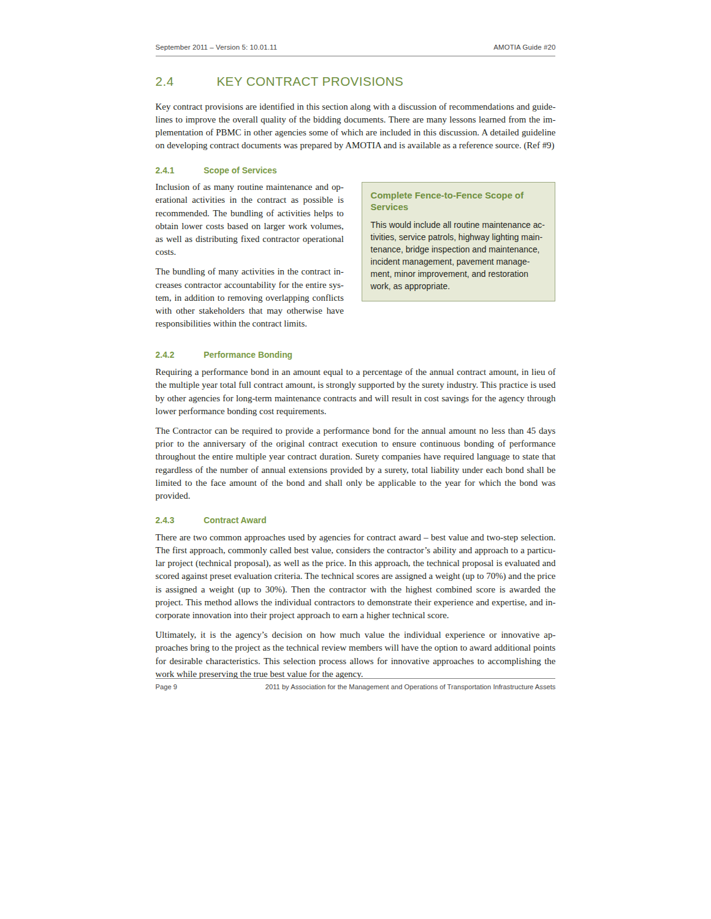September 2011 – Version 5: 10.01.11
AMOTIA Guide #20
2.4 KEY CONTRACT PROVISIONS
Key contract provisions are identified in this section along with a discussion of recommendations and guidelines to improve the overall quality of the bidding documents. There are many lessons learned from the implementation of PBMC in other agencies some of which are included in this discussion. A detailed guideline on developing contract documents was prepared by AMOTIA and is available as a reference source. (Ref #9)
2.4.1 Scope of Services
Complete Fence-to-Fence Scope of Services
This would include all routine maintenance activities, service patrols, highway lighting maintenance, bridge inspection and maintenance, incident management, pavement management, minor improvement, and restoration work, as appropriate.
Inclusion of as many routine maintenance and operational activities in the contract as possible is recommended. The bundling of activities helps to obtain lower costs based on larger work volumes, as well as distributing fixed contractor operational costs.
The bundling of many activities in the contract increases contractor accountability for the entire system, in addition to removing overlapping conflicts with other stakeholders that may otherwise have responsibilities within the contract limits.
2.4.2 Performance Bonding
Requiring a performance bond in an amount equal to a percentage of the annual contract amount, in lieu of the multiple year total full contract amount, is strongly supported by the surety industry. This practice is used by other agencies for long-term maintenance contracts and will result in cost savings for the agency through lower performance bonding cost requirements.
The Contractor can be required to provide a performance bond for the annual amount no less than 45 days prior to the anniversary of the original contract execution to ensure continuous bonding of performance throughout the entire multiple year contract duration. Surety companies have required language to state that regardless of the number of annual extensions provided by a surety, total liability under each bond shall be limited to the face amount of the bond and shall only be applicable to the year for which the bond was provided.
2.4.3 Contract Award
There are two common approaches used by agencies for contract award – best value and two-step selection. The first approach, commonly called best value, considers the contractor’s ability and approach to a particular project (technical proposal), as well as the price. In this approach, the technical proposal is evaluated and scored against preset evaluation criteria. The technical scores are assigned a weight (up to 70%) and the price is assigned a weight (up to 30%). Then the contractor with the highest combined score is awarded the project. This method allows the individual contractors to demonstrate their experience and expertise, and incorporate innovation into their project approach to earn a higher technical score.
Ultimately, it is the agency’s decision on how much value the individual experience or innovative approaches bring to the project as the technical review members will have the option to award additional points for desirable characteristics. This selection process allows for innovative approaches to accomplishing the work while preserving the true best value for the agency.
Page 9
2011 by Association for the Management and Operations of Transportation Infrastructure Assets